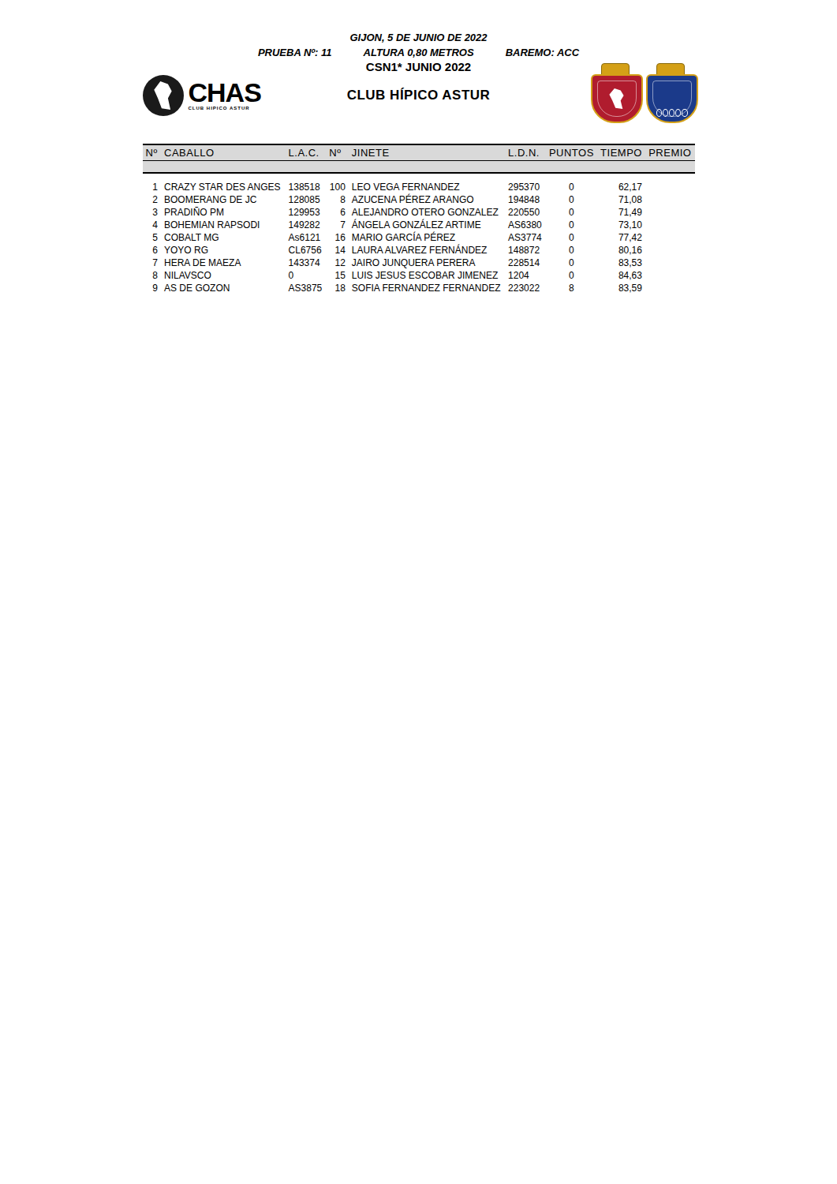CHAS
CLUB HIPICO ASTUR
GIJON, 5 DE JUNIO DE 2022
PRUEBA Nº: 11 ALTURA 0,80 METROS BAREMO: ACC
CSN1* JUNIO 2022
CLUB HÍPICO ASTUR
| Nº | CABALLO | L.A.C. | Nº | JINETE | L.D.N. | PUNTOS | TIEMPO | PREMIO |
| --- | --- | --- | --- | --- | --- | --- | --- | --- |
| 1 | CRAZY STAR DES ANGES | 138518 | 100 | LEO VEGA FERNANDEZ | 295370 | 0 | 62,17 | |
| 2 | BOOMERANG DE JC | 128085 | 8 | AZUCENA PÉREZ ARANGO | 194848 | 0 | 71,08 | |
| 3 | PRADIÑO PM | 129953 | 6 | ALEJANDRO OTERO GONZALEZ | 220550 | 0 | 71,49 | |
| 4 | BOHEMIAN RAPSODI | 149282 | 7 | ÁNGELA GONZÁLEZ ARTIME | AS6380 | 0 | 73,10 | |
| 5 | COBALT MG | As6121 | 16 | MARIO GARCÍA PÉREZ | AS3774 | 0 | 77,42 | |
| 6 | YOYO RG | CL6756 | 14 | LAURA ALVAREZ FERNÁNDEZ | 148872 | 0 | 80,16 | |
| 7 | HERA DE MAEZA | 143374 | 12 | JAIRO JUNQUERA PERERA | 228514 | 0 | 83,53 | |
| 8 | NILAVSCO | 0 | 15 | LUIS JESUS ESCOBAR JIMENEZ | 1204 | 0 | 84,63 | |
| 9 | AS DE GOZON | AS3875 | 18 | SOFIA FERNANDEZ FERNANDEZ | 223022 | 8 | 83,59 | |